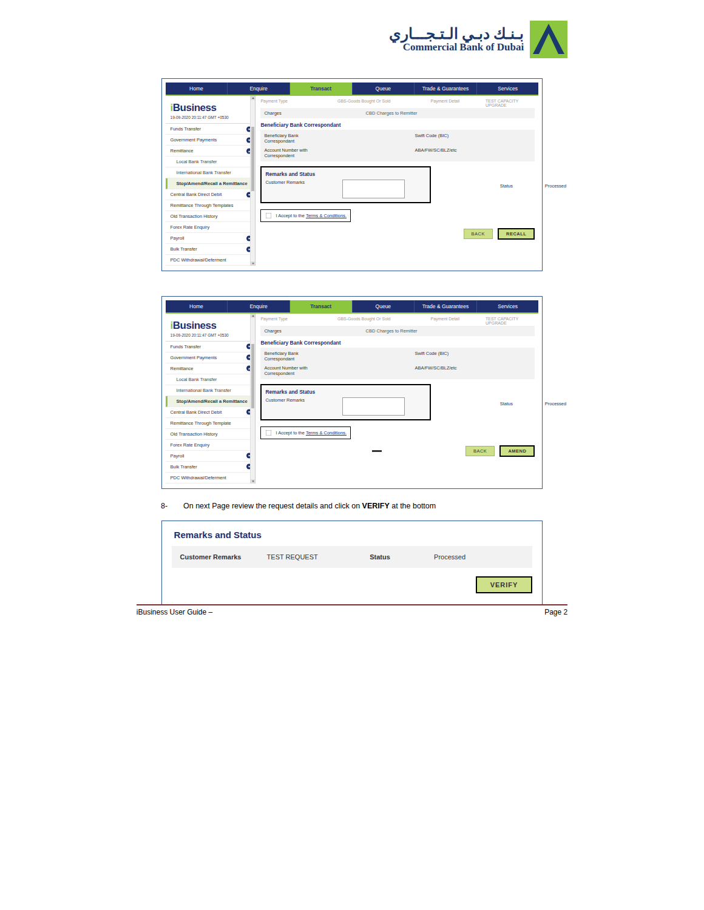بـنـك دبـي الـتـجـــاري
Commercial Bank of Dubai
Home
Enquire
Transact
Queue
Trade & Guarantees
Services
iBusiness
19-09-2020 20:11:47 GMT +0530
Funds Transfer ▾
Government Payments ▾
Remittance ▴
Local Bank Transfer
International Bank Transfer
Stop/Amend/Recall a Remittance
Central Bank Direct Debit ▾
Remittance Through Templates
Old Transaction History
Forex Rate Enquiry
Payroll ▾
Bulk Transfer ▾
PDC Withdrawal/Deferment
▲
▼
Payment Type GBS-Goods Bought Or Sold Payment Detail TEST CAPACITY UPGRADE
Charges CBD Charges to Remitter
Beneficiary Bank Correspondant
Beneficiary Bank
Correspondant
Swift Code (BIC)
Account Number with
Correspondent
ABA/FW/SC/BLZ/etc
Remarks and Status
Customer Remarks
Status Processed
I Accept to the Terms & Conditions.
BACK RECALL
Home
Enquire
Transact
Queue
Trade & Guarantees
Services
iBusiness
19-09-2020 20:11:47 GMT +0530
Funds Transfer ▾
Government Payments ▾
Remittance ▴
Local Bank Transfer
International Bank Transfer
Stop/Amend/Recall a Remittance
Central Bank Direct Debit ▾
Remittance Through Template
Old Transaction History
Forex Rate Enquiry
Payroll ▾
Bulk Transfer ▾
PDC Withdrawal/Deferment
▲
▼
Payment Type GBS-Goods Bought Or Sold Payment Detail TEST CAPACITY UPGRADE
Charges CBD Charges to Remitter
Beneficiary Bank Correspondant
Beneficiary Bank
Correspondant
Swift Code (BIC)
Account Number with
Correspondent
ABA/FW/SC/BLZ/etc
Remarks and Status
Customer Remarks
Status Processed
I Accept to the Terms & Conditions.
BACK AMEND
8- On next Page review the request details and click on VERIFY at the bottom
Remarks and Status
Customer Remarks
TEST REQUEST
Status
Processed
VERIFY
iBusiness User Guide – Page 2